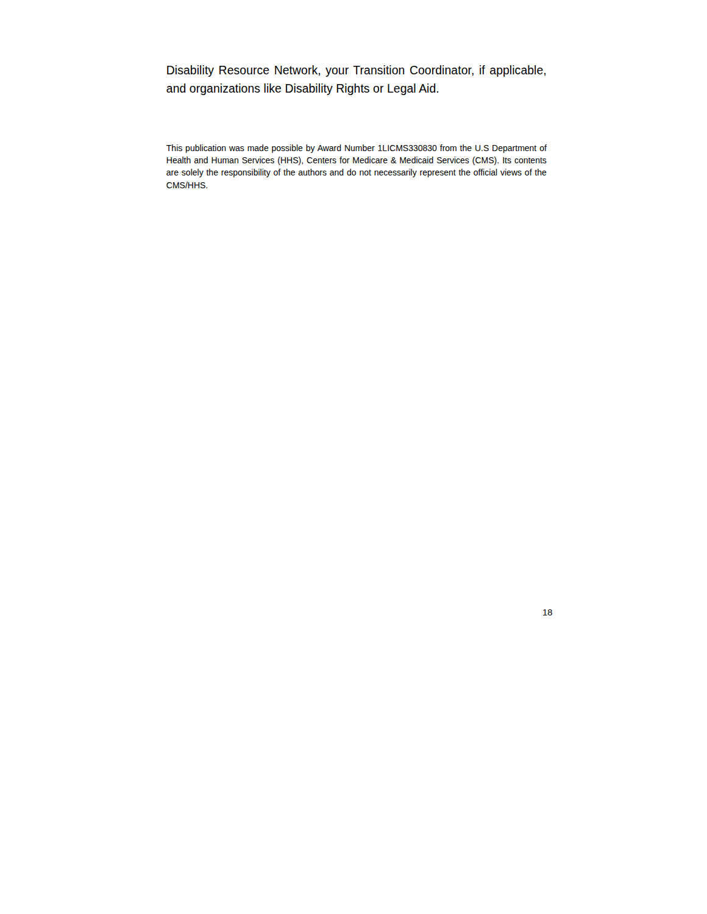Disability Resource Network, your Transition Coordinator, if applicable, and organizations like Disability Rights or Legal Aid.
This publication was made possible by Award Number 1LICMS330830 from the U.S Department of Health and Human Services (HHS), Centers for Medicare & Medicaid Services (CMS). Its contents are solely the responsibility of the authors and do not necessarily represent the official views of the CMS/HHS.
18